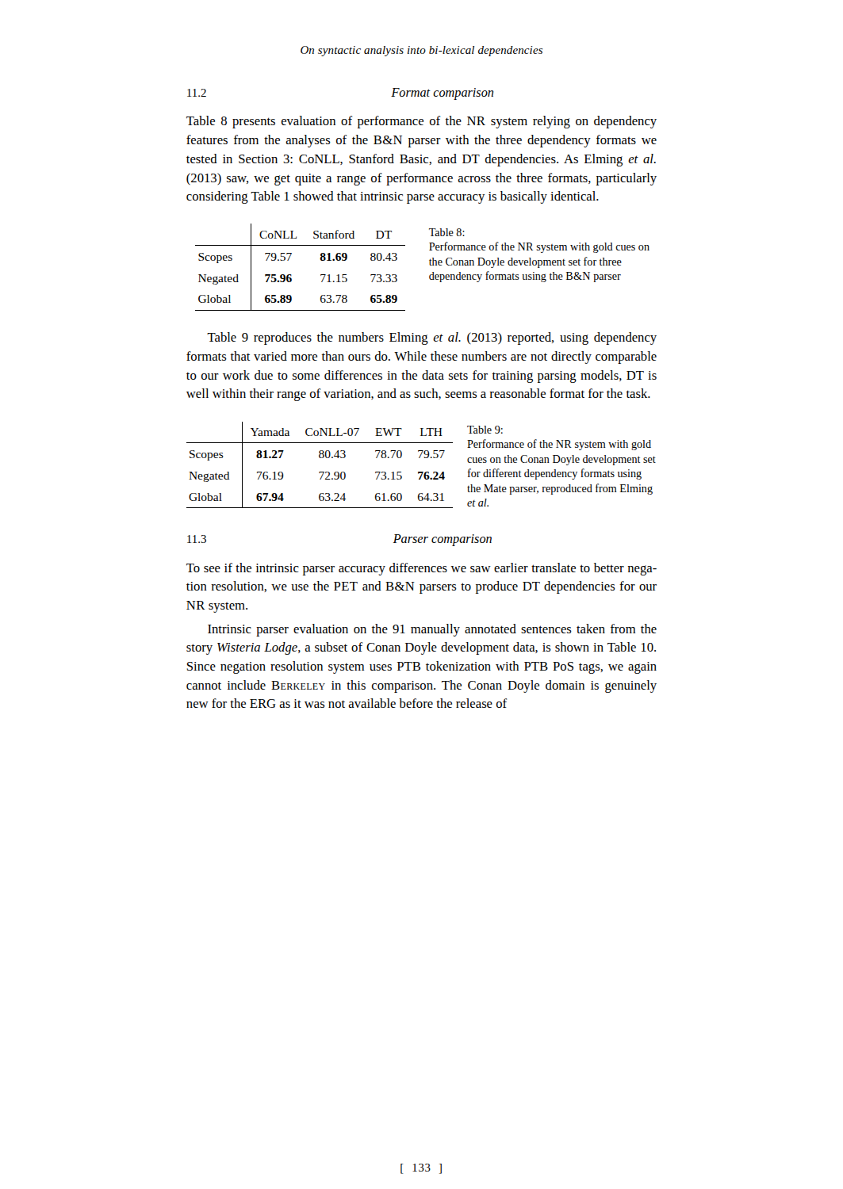On syntactic analysis into bi-lexical dependencies
11.2
Format comparison
Table 8 presents evaluation of performance of the NR system relying on dependency features from the analyses of the B&N parser with the three dependency formats we tested in Section 3: CoNLL, Stanford Basic, and DT dependencies. As Elming et al. (2013) saw, we get quite a range of performance across the three formats, particularly considering Table 1 showed that intrinsic parse accuracy is basically identical.
| | CoNLL | Stanford | DT |
| --- | --- | --- | --- |
| Scopes | 79.57 | 81.69 | 80.43 |
| Negated | 75.96 | 71.15 | 73.33 |
| Global | 65.89 | 63.78 | 65.89 |
Table 8: Performance of the NR system with gold cues on the Conan Doyle development set for three dependency formats using the B&N parser
Table 9 reproduces the numbers Elming et al. (2013) reported, using dependency formats that varied more than ours do. While these numbers are not directly comparable to our work due to some differences in the data sets for training parsing models, DT is well within their range of variation, and as such, seems a reasonable format for the task.
| | Yamada | CoNLL-07 | EWT | LTH |
| --- | --- | --- | --- | --- |
| Scopes | 81.27 | 80.43 | 78.70 | 79.57 |
| Negated | 76.19 | 72.90 | 73.15 | 76.24 |
| Global | 67.94 | 63.24 | 61.60 | 64.31 |
Table 9: Performance of the NR system with gold cues on the Conan Doyle development set for different dependency formats using the Mate parser, reproduced from Elming et al.
11.3
Parser comparison
To see if the intrinsic parser accuracy differences we saw earlier translate to better negation resolution, we use the PET and B&N parsers to produce DT dependencies for our NR system.
Intrinsic parser evaluation on the 91 manually annotated sentences taken from the story Wisteria Lodge, a subset of Conan Doyle development data, is shown in Table 10. Since negation resolution system uses PTB tokenization with PTB PoS tags, we again cannot include Berkeley in this comparison. The Conan Doyle domain is genuinely new for the ERG as it was not available before the release of
[ 133 ]